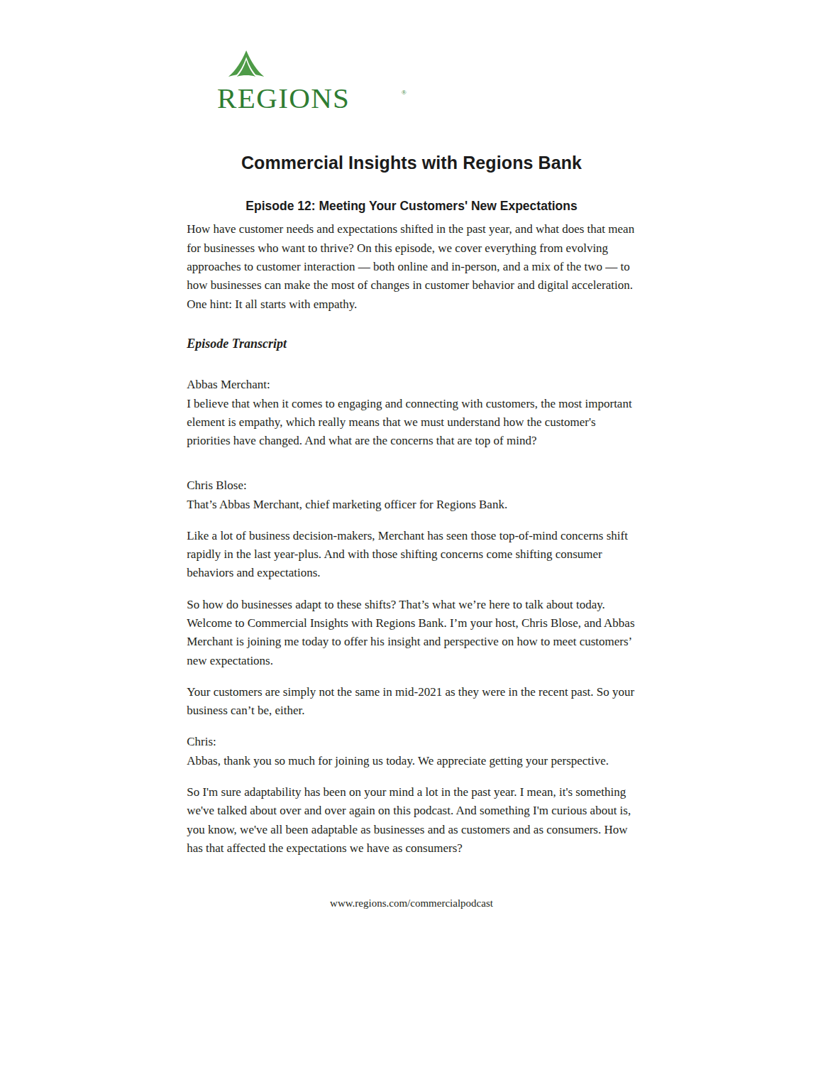REGIONS ®
Commercial Insights with Regions Bank
Episode 12: Meeting Your Customers' New Expectations
How have customer needs and expectations shifted in the past year, and what does that mean for businesses who want to thrive? On this episode, we cover everything from evolving approaches to customer interaction — both online and in-person, and a mix of the two — to how businesses can make the most of changes in customer behavior and digital acceleration. One hint: It all starts with empathy.
Episode Transcript
Abbas Merchant:
I believe that when it comes to engaging and connecting with customers, the most important element is empathy, which really means that we must understand how the customer's priorities have changed. And what are the concerns that are top of mind?
Chris Blose:
That’s Abbas Merchant, chief marketing officer for Regions Bank.
Like a lot of business decision-makers, Merchant has seen those top-of-mind concerns shift rapidly in the last year-plus. And with those shifting concerns come shifting consumer behaviors and expectations.
So how do businesses adapt to these shifts? That’s what we’re here to talk about today. Welcome to Commercial Insights with Regions Bank. I’m your host, Chris Blose, and Abbas Merchant is joining me today to offer his insight and perspective on how to meet customers’ new expectations.
Your customers are simply not the same in mid-2021 as they were in the recent past. So your business can’t be, either.
Chris:
Abbas, thank you so much for joining us today. We appreciate getting your perspective.
So I'm sure adaptability has been on your mind a lot in the past year. I mean, it's something we've talked about over and over again on this podcast. And something I'm curious about is, you know, we've all been adaptable as businesses and as customers and as consumers. How has that affected the expectations we have as consumers?
www.regions.com/commercialpodcast